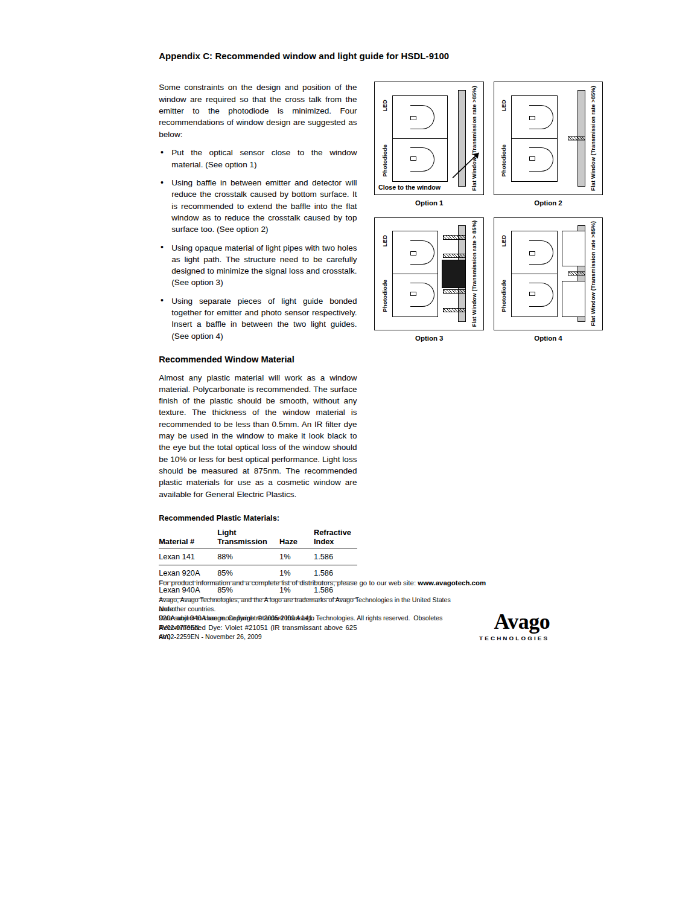Appendix C: Recommended window and light guide for HSDL-9100
Some constraints on the design and position of the window are required so that the cross talk from the emitter to the photodiode is minimized. Four recommendations of window design are suggested as below:
Put the optical sensor close to the window material. (See option 1)
Using baffle in between emitter and detector will reduce the crosstalk caused by bottom surface. It is recommended to extend the baffle into the flat window as to reduce the crosstalk caused by top surface too. (See option 2)
Using opaque material of light pipes with two holes as light path. The structure need to be carefully designed to minimize the signal loss and crosstalk. (See option 3)
Using separate pieces of light guide bonded together for emitter and photo sensor respectively. Insert a baffle in between the two light guides. (See option 4)
Recommended Window Material
Almost any plastic material will work as a window material. Polycarbonate is recommended. The surface finish of the plastic should be smooth, without any texture. The thickness of the window material is recommended to be less than 0.5mm. An IR filter dye may be used in the window to make it look black to the eye but the total optical loss of the window should be 10% or less for best optical performance. Light loss should be measured at 875nm. The recommended plastic materials for use as a cosmetic window are available for General Electric Plastics.
Recommended Plastic Materials:
| Material # | Light Transmission | Haze | Refractive Index |
| --- | --- | --- | --- |
| Lexan 141 | 88% | 1% | 1.586 |
| Lexan 920A | 85% | 1% | 1.586 |
| Lexan 940A | 85% | 1% | 1.586 |
Note:
920A and 940A are more flame retardant than 141.
Recommended Dye: Violet #21051 (IR transmissant above 625 nm)
Flat Window (Transmission rate >85%)
LED
Photodiode
Close to the window
Option 1
Flat Window (Transmission rate >85%)
LED
Photodiode
Option 2
Flat Window (Transmission rate > 85%)
LED
Photodiode
Option 3
Flat Window (Transmission rate >85%)
LED
Photodiode
Option 4
For product information and a complete list of distributors, please go to our web site: www.avagotech.com
Avago, Avago Technologies, and the A logo are trademarks of Avago Technologies in the United States and other countries.
Data subject to change. Copyright © 2005-2009 Avago Technologies. All rights reserved. Obsoletes AV02-0779EN
AV02-2259EN - November 26, 2009
Avago
TECHNOLOGIES